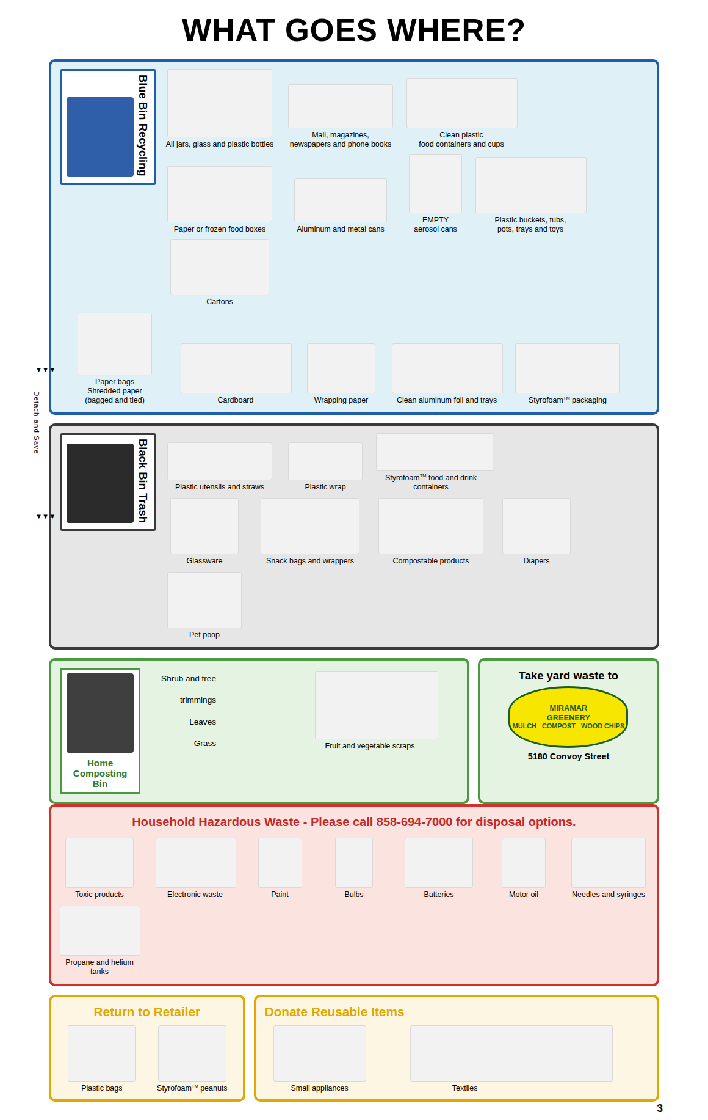WHAT GOES WHERE?
Blue Bin Recycling
All jars, glass and plastic bottles
Mail, magazines,
newspapers and phone books
Clean plastic
food containers and cups
Paper or frozen food boxes
Aluminum and metal cans
EMPTY
aerosol cans
Plastic buckets, tubs,
pots, trays and toys
Cartons
Paper bags
Shredded paper
(bagged and tied)
Cardboard
Wrapping paper
Clean aluminum foil and trays
StyrofoamTM packaging
Black Bin Trash
Plastic utensils and straws
Plastic wrap
StyrofoamTM food and drink containers
Glassware
Snack bags and wrappers
Compostable products
Diapers
Pet poop
Home
Composting
Bin
Shrub and tree
trimmings
Leaves
Grass
Fruit and vegetable scraps
Take yard waste to
MIRAMAR
GREENERY
MULCH COMPOST WOOD CHIPS
5180 Convoy Street
Household Hazardous Waste - Please call 858-694-7000 for disposal options.
Toxic products
Electronic waste
Paint
Bulbs
Batteries
Motor oil
Needles and syringes
Propane and helium tanks
Return to Retailer
Plastic bags
StyrofoamTM peanuts
Donate Reusable Items
Small appliances
Textiles
▼▼▼
Detach and Save
▼▼▼
3